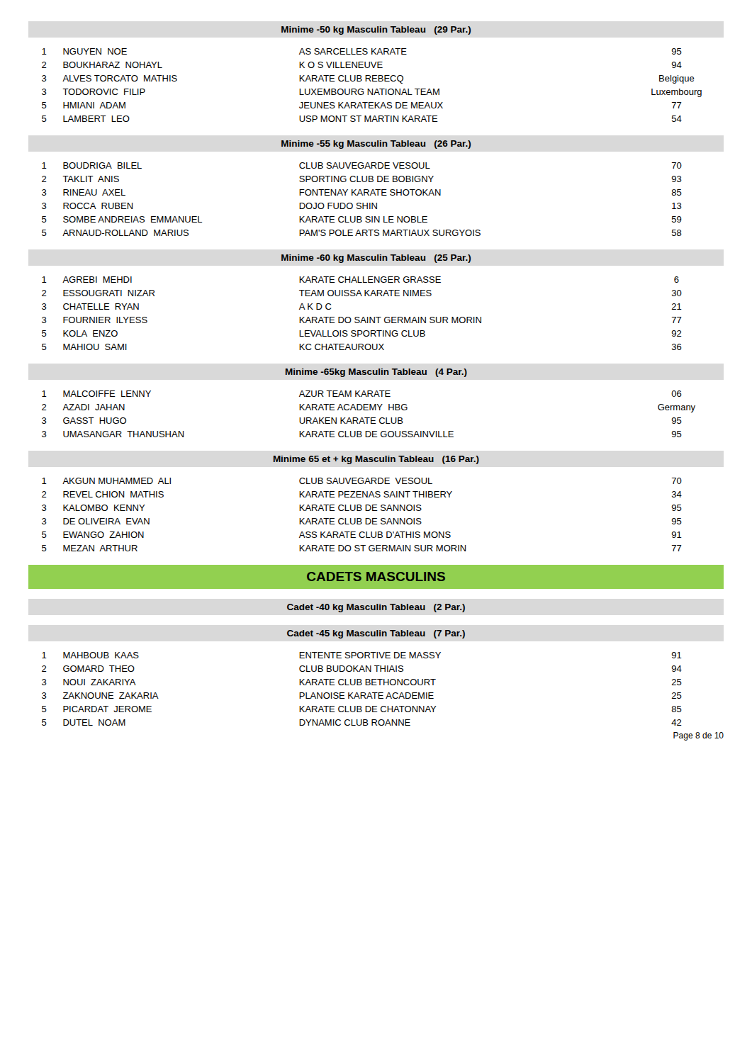Minime -50 kg Masculin Tableau (29 Par.)
| 1 | NGUYEN NOE | AS SARCELLES KARATE | 95 |
| 2 | BOUKHARAZ NOHAYL | K O S VILLENEUVE | 94 |
| 3 | ALVES TORCATO MATHIS | KARATE CLUB REBECQ | Belgique |
| 3 | TODOROVIC FILIP | LUXEMBOURG NATIONAL TEAM | Luxembourg |
| 5 | HMIANI ADAM | JEUNES KARATEKAS DE MEAUX | 77 |
| 5 | LAMBERT LEO | USP MONT ST MARTIN KARATE | 54 |
Minime -55 kg Masculin Tableau (26 Par.)
| 1 | BOUDRIGA BILEL | CLUB SAUVEGARDE VESOUL | 70 |
| 2 | TAKLIT ANIS | SPORTING CLUB DE BOBIGNY | 93 |
| 3 | RINEAU AXEL | FONTENAY KARATE SHOTOKAN | 85 |
| 3 | ROCCA RUBEN | DOJO FUDO SHIN | 13 |
| 5 | SOMBE ANDREIAS EMMANUEL | KARATE CLUB SIN LE NOBLE | 59 |
| 5 | ARNAUD-ROLLAND MARIUS | PAM'S POLE ARTS MARTIAUX SURGYOIS | 58 |
Minime -60 kg Masculin Tableau (25 Par.)
| 1 | AGREBI MEHDI | KARATE CHALLENGER GRASSE | 6 |
| 2 | ESSOUGRATI NIZAR | TEAM OUISSA KARATE NIMES | 30 |
| 3 | CHATELLE RYAN | A K D C | 21 |
| 3 | FOURNIER ILYESS | KARATE DO SAINT GERMAIN SUR MORIN | 77 |
| 5 | KOLA ENZO | LEVALLOIS SPORTING CLUB | 92 |
| 5 | MAHIOU SAMI | KC CHATEAUROUX | 36 |
Minime -65kg Masculin Tableau (4 Par.)
| 1 | MALCOIFFE LENNY | AZUR TEAM KARATE | 06 |
| 2 | AZADI JAHAN | KARATE ACADEMY HBG | Germany |
| 3 | GASST HUGO | URAKEN KARATE CLUB | 95 |
| 3 | UMASANGAR THANUSHAN | KARATE CLUB DE GOUSSAINVILLE | 95 |
Minime 65 et + kg Masculin Tableau (16 Par.)
| 1 | AKGUN MUHAMMED ALI | CLUB SAUVEGARDE VESOUL | 70 |
| 2 | REVEL CHION MATHIS | KARATE PEZENAS SAINT THIBERY | 34 |
| 3 | KALOMBO KENNY | KARATE CLUB DE SANNOIS | 95 |
| 3 | DE OLIVEIRA EVAN | KARATE CLUB DE SANNOIS | 95 |
| 5 | EWANGO ZAHION | ASS KARATE CLUB D'ATHIS MONS | 91 |
| 5 | MEZAN ARTHUR | KARATE DO ST GERMAIN SUR MORIN | 77 |
CADETS MASCULINS
Cadet -40 kg Masculin Tableau (2 Par.)
Cadet -45 kg Masculin Tableau (7 Par.)
| 1 | MAHBOUB KAAS | ENTENTE SPORTIVE DE MASSY | 91 |
| 2 | GOMARD THEO | CLUB BUDOKAN THIAIS | 94 |
| 3 | NOUI ZAKARIYA | KARATE CLUB BETHONCOURT | 25 |
| 3 | ZAKNOUNE ZAKARIA | PLANOISE KARATE ACADEMIE | 25 |
| 5 | PICARDAT JEROME | KARATE CLUB DE CHATONNAY | 85 |
| 5 | DUTEL NOAM | DYNAMIC CLUB ROANNE | 42 |
Page 8 de 10